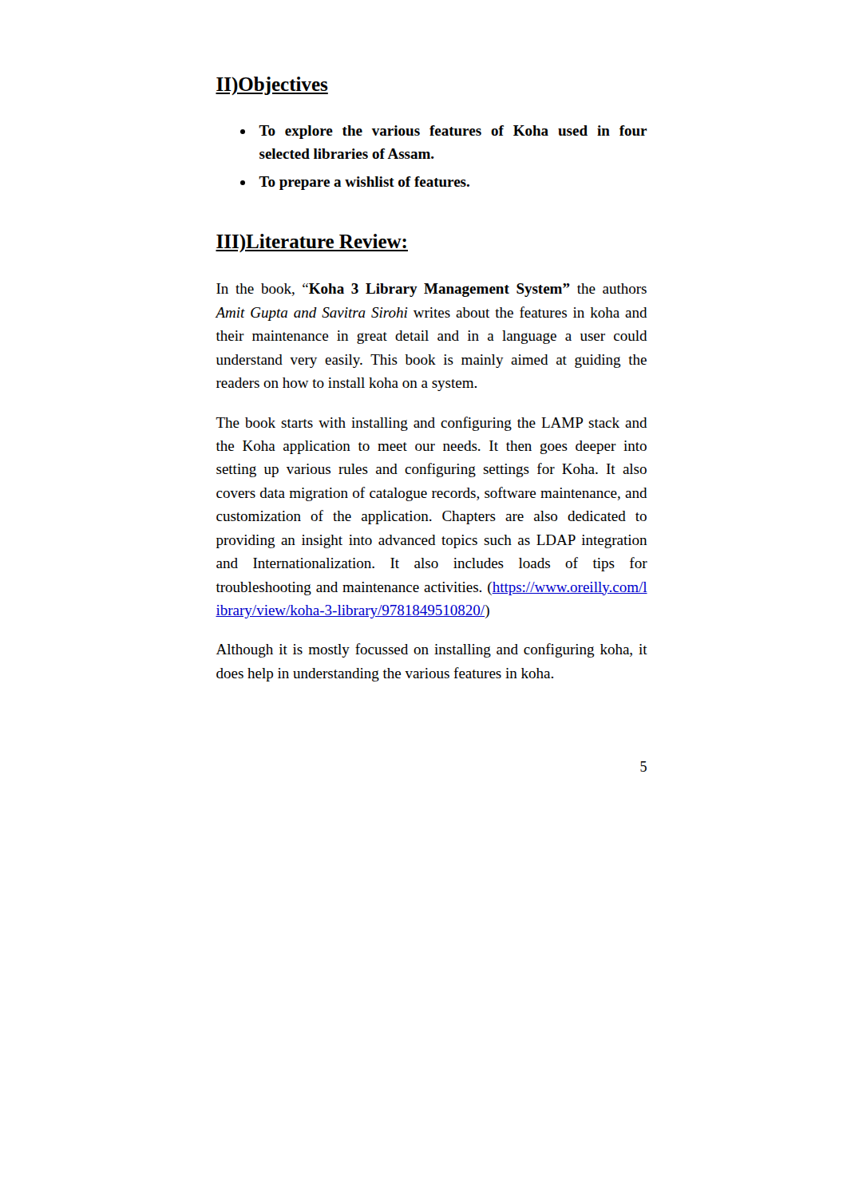II)Objectives
To explore the various features of Koha used in four selected libraries of Assam.
To prepare a wishlist of features.
III)Literature Review:
In the book, “Koha 3 Library Management System” the authors Amit Gupta and Savitra Sirohi writes about the features in koha and their maintenance in great detail and in a language a user could understand very easily. This book is mainly aimed at guiding the readers on how to install koha on a system.
The book starts with installing and configuring the LAMP stack and the Koha application to meet our needs. It then goes deeper into setting up various rules and configuring settings for Koha. It also covers data migration of catalogue records, software maintenance, and customization of the application. Chapters are also dedicated to providing an insight into advanced topics such as LDAP integration and Internationalization. It also includes loads of tips for troubleshooting and maintenance activities. (https://www.oreilly.com/library/view/koha-3-library/9781849510820/)
Although it is mostly focussed on installing and configuring koha, it does help in understanding the various features in koha.
5